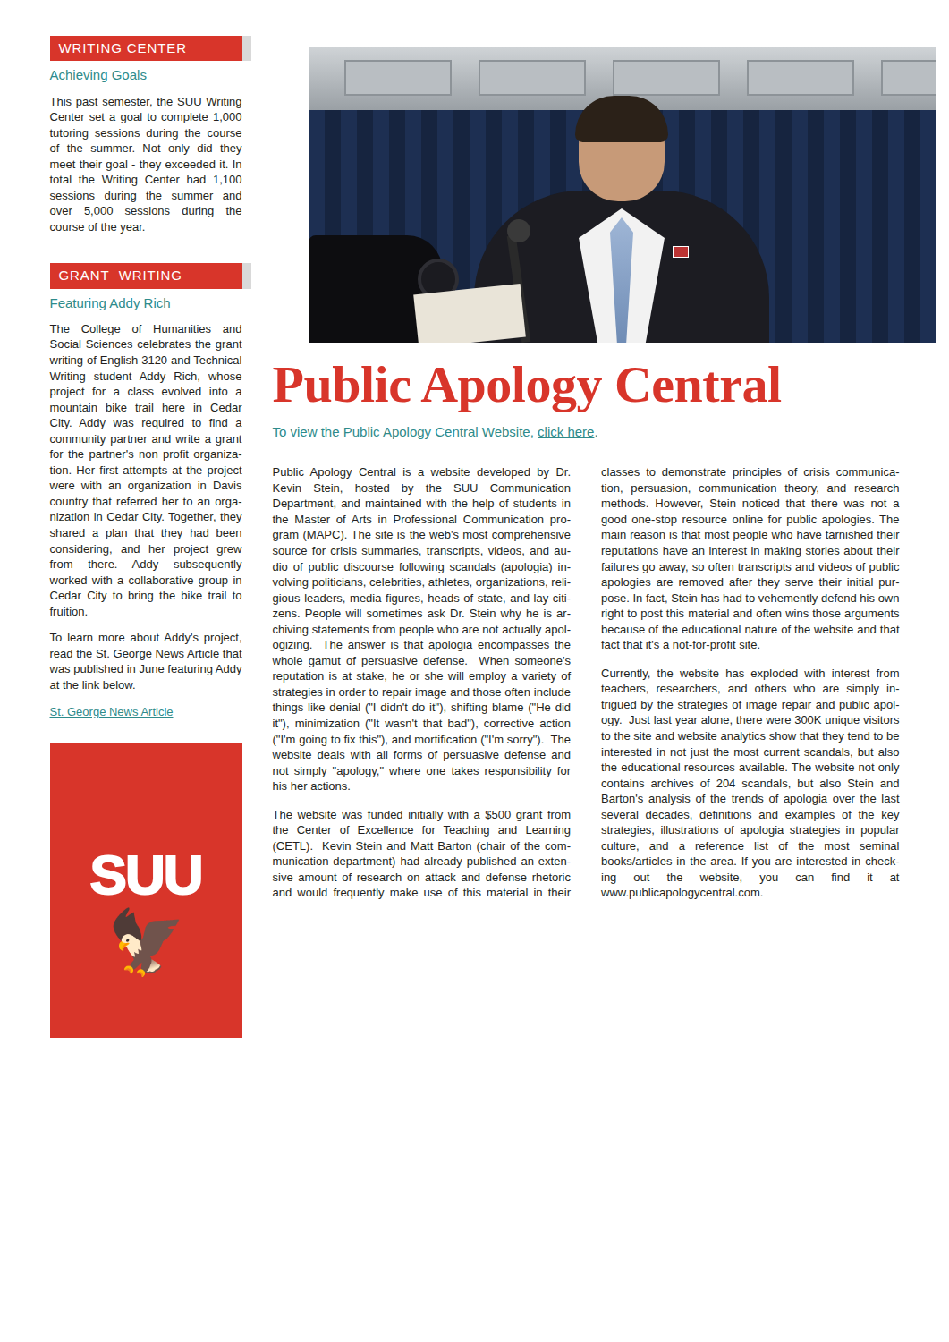Writing Center
Achieving Goals
This past semester, the SUU Writing Center set a goal to complete 1,000 tutoring sessions during the course of the summer. Not only did they meet their goal - they exceeded it. In total the Writing Center had 1,100 sessions during the summer and over 5,000 sessions during the course of the year.
Grant Writing
Featuring Addy Rich
The College of Humanities and Social Sciences celebrates the grant writing of English 3120 and Technical Writing student Addy Rich, whose project for a class evolved into a mountain bike trail here in Cedar City. Addy was required to find a community partner and write a grant for the partner's non profit organization. Her first attempts at the project were with an organization in Davis country that referred her to an organization in Cedar City. Together, they shared a plan that they had been considering, and her project grew from there. Addy subsequently worked with a collaborative group in Cedar City to bring the bike trail to fruition.
To learn more about Addy's project, read the St. George News Article that was published in June featuring Addy at the link below.
St. George News Article
SUU
🦅
Public Apology Central
To view the Public Apology Central Website, click here.
Public Apology Central is a website developed by Dr. Kevin Stein, hosted by the SUU Communication Department, and maintained with the help of students in the Master of Arts in Professional Communication program (MAPC). The site is the web's most comprehensive source for crisis summaries, transcripts, videos, and audio of public discourse following scandals (apologia) involving politicians, celebrities, athletes, organizations, religious leaders, media figures, heads of state, and lay citizens. People will sometimes ask Dr. Stein why he is archiving statements from people who are not actually apologizing. The answer is that apologia encompasses the whole gamut of persuasive defense. When someone's reputation is at stake, he or she will employ a variety of strategies in order to repair image and those often include things like denial ("I didn't do it"), shifting blame ("He did it"), minimization ("It wasn't that bad"), corrective action ("I'm going to fix this"), and mortification ("I'm sorry"). The website deals with all forms of persuasive defense and not simply "apology," where one takes responsibility for his her actions.
The website was funded initially with a $500 grant from the Center of Excellence for Teaching and Learning (CETL). Kevin Stein and Matt Barton (chair of the communication department) had already published an extensive amount of research on attack and defense rhetoric and would frequently make use of this material in their classes to demonstrate principles of crisis communication, persuasion, communication theory, and research methods. However, Stein noticed that there was not a good one-stop resource online for public apologies. The main reason is that most people who have tarnished their reputations have an interest in making stories about their failures go away, so often transcripts and videos of public apologies are removed after they serve their initial purpose. In fact, Stein has had to vehemently defend his own right to post this material and often wins those arguments because of the educational nature of the website and that fact that it's a not-for-profit site.
Currently, the website has exploded with interest from teachers, researchers, and others who are simply intrigued by the strategies of image repair and public apology. Just last year alone, there were 300K unique visitors to the site and website analytics show that they tend to be interested in not just the most current scandals, but also the educational resources available. The website not only contains archives of 204 scandals, but also Stein and Barton's analysis of the trends of apologia over the last several decades, definitions and examples of the key strategies, illustrations of apologia strategies in popular culture, and a reference list of the most seminal books/articles in the area. If you are interested in checking out the website, you can find it at www.publicapologycentral.com.